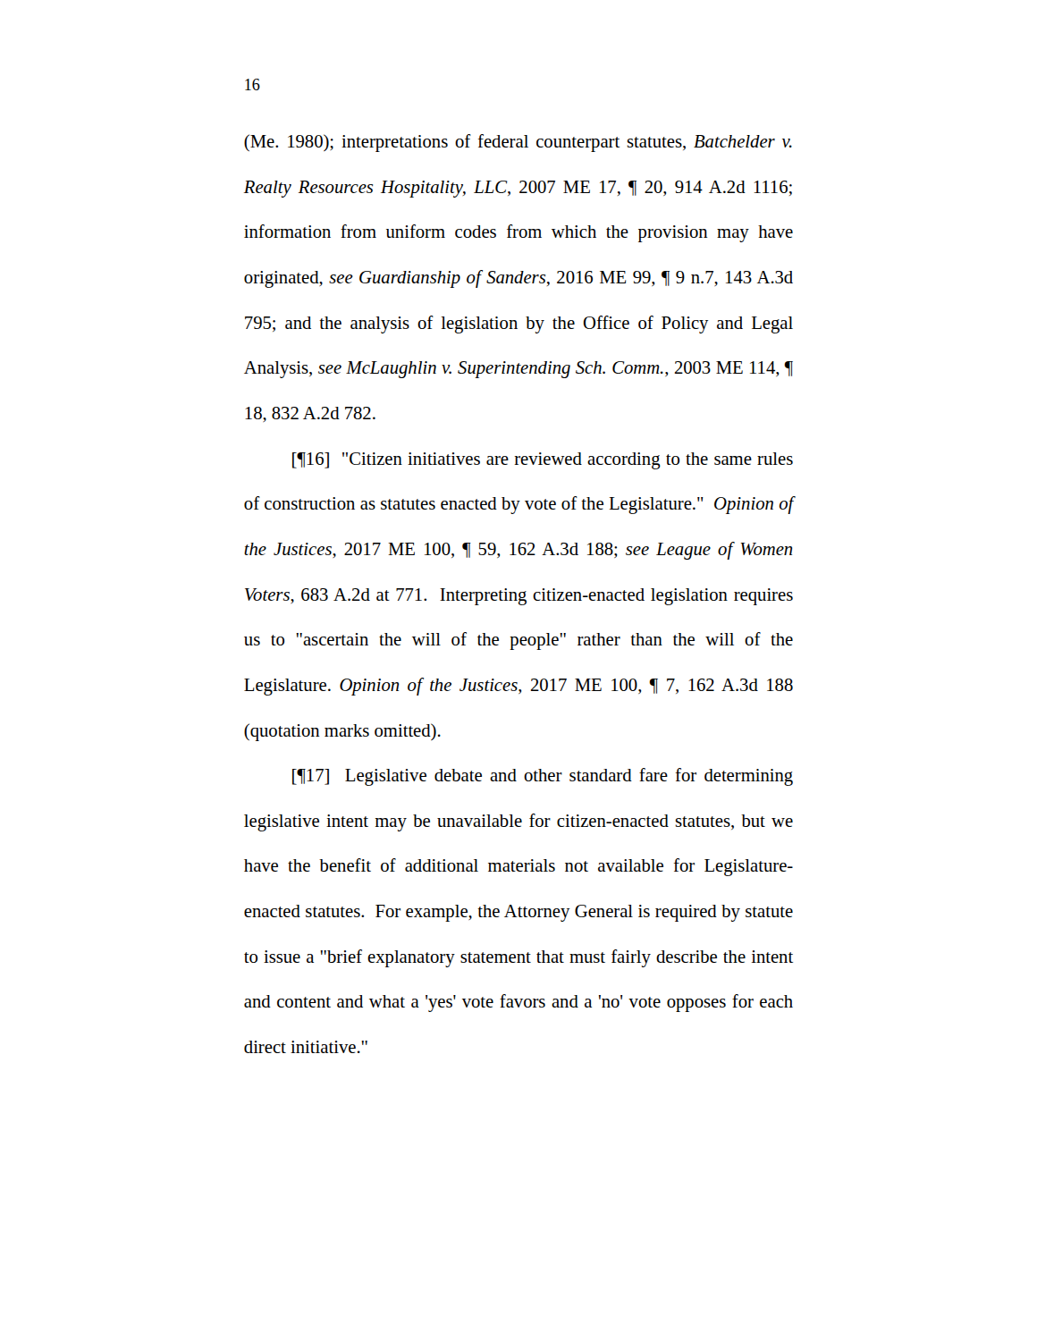16
(Me. 1980); interpretations of federal counterpart statutes, Batchelder v. Realty Resources Hospitality, LLC, 2007 ME 17, ¶ 20, 914 A.2d 1116; information from uniform codes from which the provision may have originated, see Guardianship of Sanders, 2016 ME 99, ¶ 9 n.7, 143 A.3d 795; and the analysis of legislation by the Office of Policy and Legal Analysis, see McLaughlin v. Superintending Sch. Comm., 2003 ME 114, ¶ 18, 832 A.2d 782.
[¶16] "Citizen initiatives are reviewed according to the same rules of construction as statutes enacted by vote of the Legislature." Opinion of the Justices, 2017 ME 100, ¶ 59, 162 A.3d 188; see League of Women Voters, 683 A.2d at 771. Interpreting citizen-enacted legislation requires us to "ascertain the will of the people" rather than the will of the Legislature. Opinion of the Justices, 2017 ME 100, ¶ 7, 162 A.3d 188 (quotation marks omitted).
[¶17] Legislative debate and other standard fare for determining legislative intent may be unavailable for citizen-enacted statutes, but we have the benefit of additional materials not available for Legislature-enacted statutes. For example, the Attorney General is required by statute to issue a "brief explanatory statement that must fairly describe the intent and content and what a 'yes' vote favors and a 'no' vote opposes for each direct initiative."